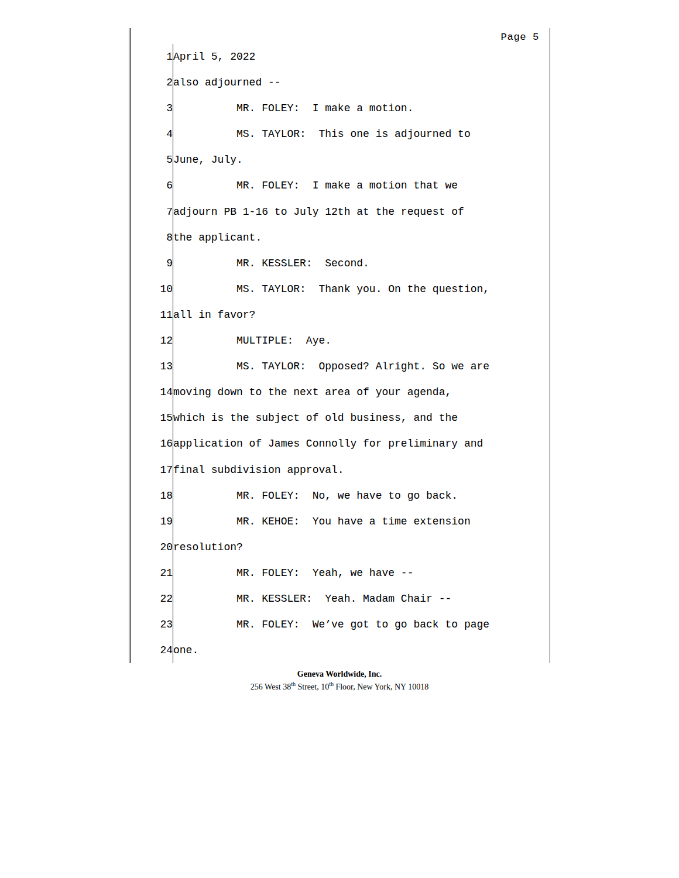Page 5
| 1 | April 5, 2022 |
| 2 | also adjourned -- |
| 3 | MR. FOLEY: I make a motion. |
| 4 | MS. TAYLOR: This one is adjourned to |
| 5 | June, July. |
| 6 | MR. FOLEY: I make a motion that we |
| 7 | adjourn PB 1-16 to July 12th at the request of |
| 8 | the applicant. |
| 9 | MR. KESSLER: Second. |
| 10 | MS. TAYLOR: Thank you. On the question, |
| 11 | all in favor? |
| 12 | MULTIPLE: Aye. |
| 13 | MS. TAYLOR: Opposed? Alright. So we are |
| 14 | moving down to the next area of your agenda, |
| 15 | which is the subject of old business, and the |
| 16 | application of James Connolly for preliminary and |
| 17 | final subdivision approval. |
| 18 | MR. FOLEY: No, we have to go back. |
| 19 | MR. KEHOE: You have a time extension |
| 20 | resolution? |
| 21 | MR. FOLEY: Yeah, we have -- |
| 22 | MR. KESSLER: Yeah. Madam Chair -- |
| 23 | MR. FOLEY: We’ve got to go back to page |
| 24 | one. |
Geneva Worldwide, Inc.
256 West 38th Street, 10th Floor, New York, NY 10018